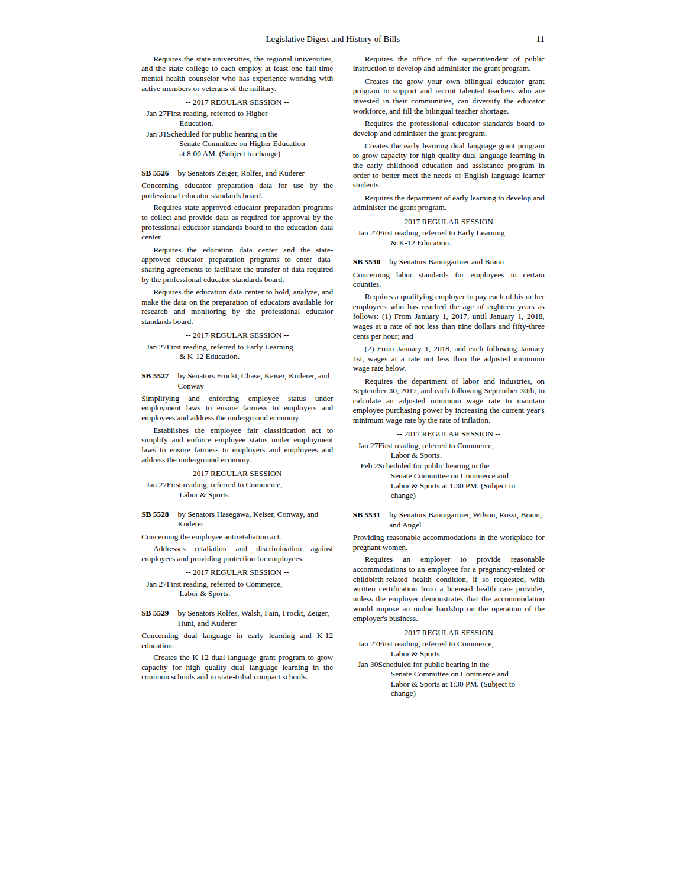Legislative Digest and History of Bills 11
Requires the state universities, the regional universities, and the state college to each employ at least one full-time mental health counselor who has experience working with active members or veterans of the military.
-- 2017 REGULAR SESSION --
| Jan 27 | First reading, referred to Higher Education. |
| Jan 31 | Scheduled for public hearing in the Senate Committee on Higher Education at 8:00 AM. (Subject to change) |
SB 5526 by Senators Zeiger, Rolfes, and Kuderer
Concerning educator preparation data for use by the professional educator standards board.
Requires state-approved educator preparation programs to collect and provide data as required for approval by the professional educator standards board to the education data center.
Requires the education data center and the state-approved educator preparation programs to enter data-sharing agreements to facilitate the transfer of data required by the professional educator standards board.
Requires the education data center to hold, analyze, and make the data on the preparation of educators available for research and monitoring by the professional educator standards board.
-- 2017 REGULAR SESSION --
| Jan 27 | First reading, referred to Early Learning & K-12 Education. |
SB 5527 by Senators Frockt, Chase, Keiser, Kuderer, and Conway
Simplifying and enforcing employee status under employment laws to ensure fairness to employers and employees and address the underground economy.
Establishes the employee fair classification act to simplify and enforce employee status under employment laws to ensure fairness to employers and employees and address the underground economy.
-- 2017 REGULAR SESSION --
| Jan 27 | First reading, referred to Commerce, Labor & Sports. |
SB 5528 by Senators Hasegawa, Keiser, Conway, and Kuderer
Concerning the employee antiretaliation act.
Addresses retaliation and discrimination against employees and providing protection for employees.
-- 2017 REGULAR SESSION --
| Jan 27 | First reading, referred to Commerce, Labor & Sports. |
SB 5529 by Senators Rolfes, Walsh, Fain, Frockt, Zeiger, Hunt, and Kuderer
Concerning dual language in early learning and K-12 education.
Creates the K-12 dual language grant program to grow capacity for high quality dual language learning in the common schools and in state-tribal compact schools.
Requires the office of the superintendent of public instruction to develop and administer the grant program.
Creates the grow your own bilingual educator grant program to support and recruit talented teachers who are invested in their communities, can diversify the educator workforce, and fill the bilingual teacher shortage.
Requires the professional educator standards board to develop and administer the grant program.
Creates the early learning dual language grant program to grow capacity for high quality dual language learning in the early childhood education and assistance program in order to better meet the needs of English language learner students.
Requires the department of early learning to develop and administer the grant program.
-- 2017 REGULAR SESSION --
| Jan 27 | First reading, referred to Early Learning & K-12 Education. |
SB 5530 by Senators Baumgartner and Braun
Concerning labor standards for employees in certain counties.
Requires a qualifying employer to pay each of his or her employees who has reached the age of eighteen years as follows: (1) From January 1, 2017, until January 1, 2018, wages at a rate of not less than nine dollars and fifty-three cents per hour; and
(2) From January 1, 2018, and each following January 1st, wages at a rate not less than the adjusted minimum wage rate below.
Requires the department of labor and industries, on September 30, 2017, and each following September 30th, to calculate an adjusted minimum wage rate to maintain employee purchasing power by increasing the current year's minimum wage rate by the rate of inflation.
-- 2017 REGULAR SESSION --
| Jan 27 | First reading, referred to Commerce, Labor & Sports. |
| Feb 2 | Scheduled for public hearing in the Senate Committee on Commerce and Labor & Sports at 1:30 PM. (Subject to change) |
SB 5531 by Senators Baumgartner, Wilson, Rossi, Braun, and Angel
Providing reasonable accommodations in the workplace for pregnant women.
Requires an employer to provide reasonable accommodations to an employee for a pregnancy-related or childbirth-related health condition, if so requested, with written certification from a licensed health care provider, unless the employer demonstrates that the accommodation would impose an undue hardship on the operation of the employer's business.
-- 2017 REGULAR SESSION --
| Jan 27 | First reading, referred to Commerce, Labor & Sports. |
| Jan 30 | Scheduled for public hearing in the Senate Committee on Commerce and Labor & Sports at 1:30 PM. (Subject to change) |